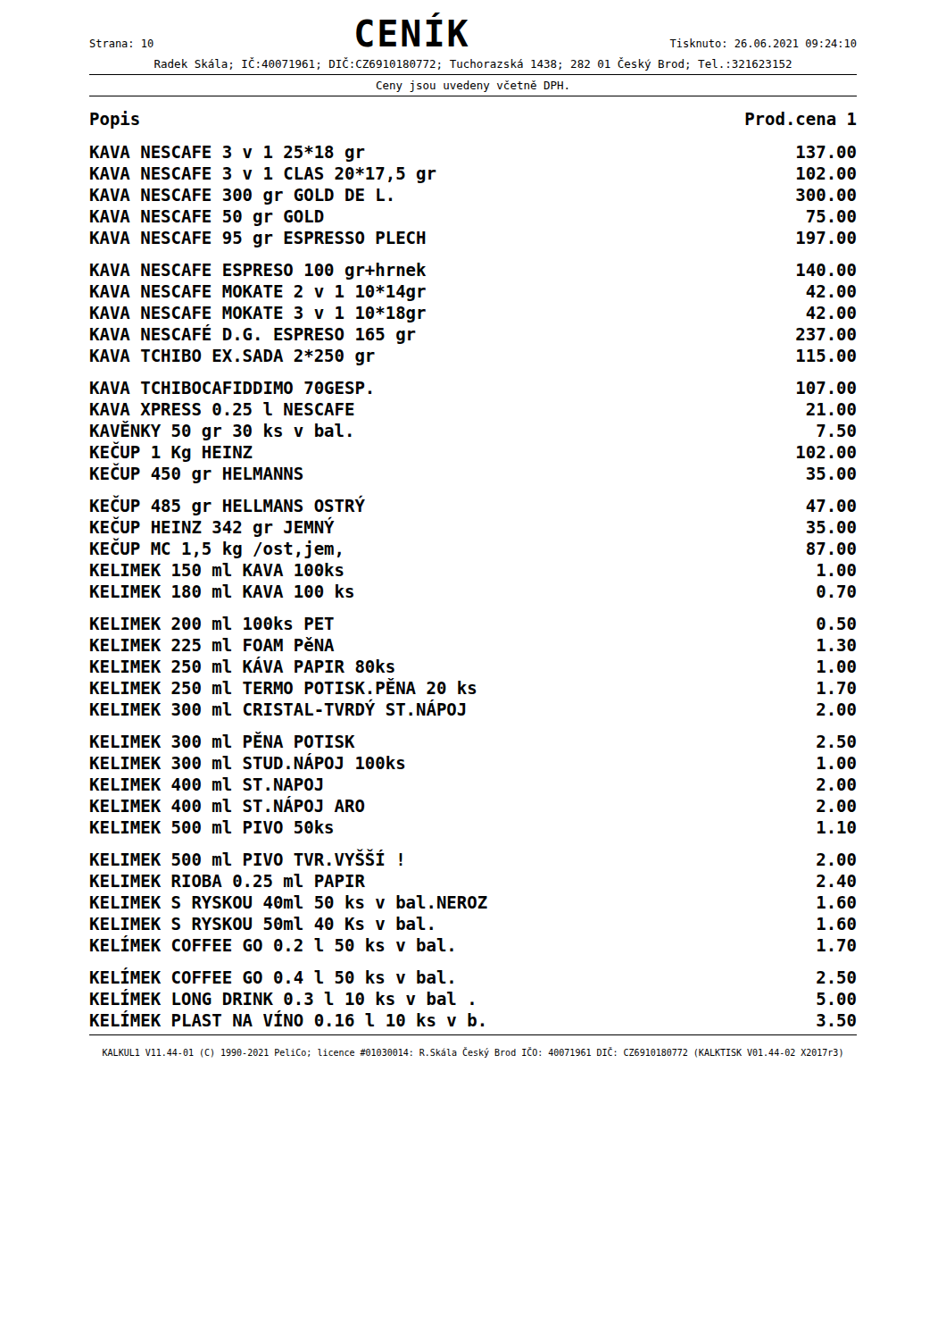Strana: 10
CENÍK
Tisknuto: 26.06.2021 09:24:10
Radek Skála; IČ:40071961; DIČ:CZ6910180772; Tuchorazská 1438; 282 01 Český Brod; Tel.:321623152
Ceny jsou uvedeny včetně DPH.
| Popis | Prod.cena 1 |
| --- | --- |
| KAVA NESCAFE 3 v 1 25*18 gr | 137.00 |
| KAVA NESCAFE 3 v 1 CLAS 20*17,5 gr | 102.00 |
| KAVA NESCAFE 300 gr GOLD DE L. | 300.00 |
| KAVA NESCAFE 50 gr GOLD | 75.00 |
| KAVA NESCAFE 95 gr ESPRESSO PLECH | 197.00 |
| KAVA NESCAFE ESPRESO 100 gr+hrnek | 140.00 |
| KAVA NESCAFE MOKATE 2 v 1 10*14gr | 42.00 |
| KAVA NESCAFE MOKATE 3 v 1 10*18gr | 42.00 |
| KAVA NESCAFÉ D.G. ESPRESO 165 gr | 237.00 |
| KAVA TCHIBO EX.SADA 2*250 gr | 115.00 |
| KAVA TCHIBOCAFIDDIMO 70GESP. | 107.00 |
| KAVA XPRESS 0.25 l NESCAFE | 21.00 |
| KAVĚNKY 50 gr 30 ks v bal. | 7.50 |
| KEČUP 1 Kg HEINZ | 102.00 |
| KEČUP 450 gr HELMANNS | 35.00 |
| KEČUP 485 gr HELLMANS OSTRÝ | 47.00 |
| KEČUP HEINZ 342 gr JEMNÝ | 35.00 |
| KEČUP MC 1,5 kg /ost,jem, | 87.00 |
| KELIMEK 150 ml KAVA 100ks | 1.00 |
| KELIMEK 180 ml KAVA 100 ks | 0.70 |
| KELIMEK 200 ml 100ks PET | 0.50 |
| KELIMEK 225 ml FOAM PěNA | 1.30 |
| KELIMEK 250 ml KÁVA PAPIR 80ks | 1.00 |
| KELIMEK 250 ml TERMO POTISK.PĚNA 20 ks | 1.70 |
| KELIMEK 300 ml CRISTAL-TVRDÝ ST.NÁPOJ | 2.00 |
| KELIMEK 300 ml PĚNA POTISK | 2.50 |
| KELIMEK 300 ml STUD.NÁPOJ 100ks | 1.00 |
| KELIMEK 400 ml ST.NAPOJ | 2.00 |
| KELIMEK 400 ml ST.NÁPOJ ARO | 2.00 |
| KELIMEK 500 ml PIVO 50ks | 1.10 |
| KELIMEK 500 ml PIVO TVR.VYŠŠÍ ! | 2.00 |
| KELIMEK RIOBA 0.25 ml PAPIR | 2.40 |
| KELIMEK S RYSKOU 40ml 50 ks v bal.NEROZ | 1.60 |
| KELIMEK S RYSKOU 50ml 40 Ks v bal. | 1.60 |
| KELÍMEK COFFEE GO 0.2 l 50 ks v bal. | 1.70 |
| KELÍMEK COFFEE GO 0.4 l 50 ks v bal. | 2.50 |
| KELÍMEK LONG DRINK 0.3 l 10 ks v bal . | 5.00 |
| KELÍMEK PLAST NA VÍNO 0.16 l 10 ks v b. | 3.50 |
KALKUL1 V11.44-01 (C) 1990-2021 PeliCo; licence #01030014: R.Skála Český Brod IČO: 40071961 DIČ: CZ6910180772 (KALKTISK V01.44-02 X2017r3)